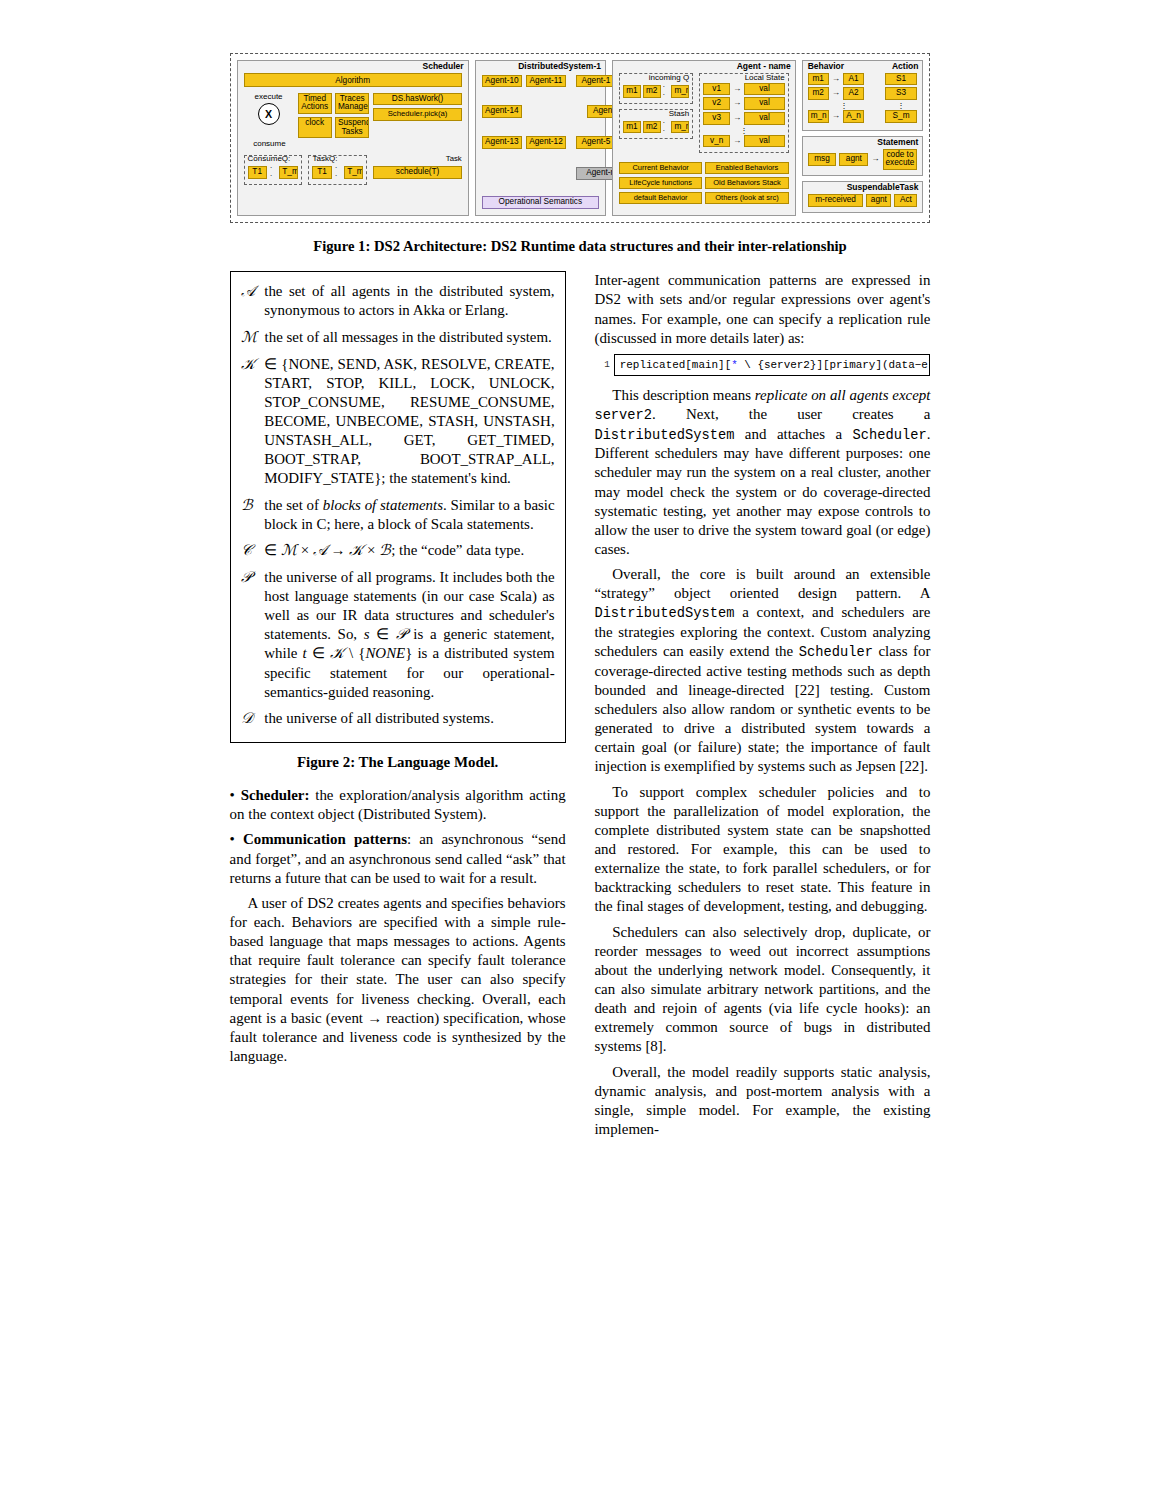Scheduler
Algorithm
execute
X
Timed
Actions
Traces
Management
clock
Suspended
Tasks
DS.hasWork()
Scheduler.pick(a)
consume
ConsumeQ:
T1
· ·
T_m
TaskQ:
T1
· ·
T_m
Task
schedule(T)
DistributedSystem-1
Agent-10
Agent-11
Agent-1
Agent-3
Agent-14
Agent-4
Agent-13
Agent-12
Agent-5
Agent-2
Agent-n
Operational Semantics
Agent - name
incoming Q
m1
m2
· ·
m_n
Stash
m1
m2
· ·
m_n
Local State
v1
→
val
v2
→
val
v3
→
val
⋮
v_n
→
val
Current Behavior
Enabled Behaviors
LifeCycle functions
Old Behaviors Stack
default Behavior
Others (look at src)
Behavior
Action
m1
→
A1
m2
→
A2
⋮
m_n
→
A_n
S1
S3
⋮
S_m
Statement
msg
agnt
→
code to
execute
SuspendableTask
m-received
agnt
Act
Figure 1: DS2 Architecture: DS2 Runtime data structures and their inter-relationship
𝒜
the set of all agents in the distributed system, synonymous to actors in Akka or Erlang.
ℳ
the set of all messages in the distributed system.
𝒦
∈ {NONE, SEND, ASK, RESOLVE, CREATE, START, STOP, KILL, LOCK, UNLOCK, STOP_CONSUME, RESUME_CONSUME, BECOME, UNBECOME, STASH, UNSTASH, UNSTASH_ALL, GET, GET_TIMED, BOOT_STRAP, BOOT_STRAP_ALL, MODIFY_STATE}; the statement's kind.
ℬ
the set of blocks of statements. Similar to a basic block in C; here, a block of Scala statements.
𝒞
∈ ℳ × 𝒜 → 𝒦 × ℬ; the “code” data type.
𝒫
the universe of all programs. It includes both the host language statements (in our case Scala) as well as our IR data structures and scheduler's statements. So, s ∈ 𝒫 is a generic statement, while t ∈ 𝒦 \ {NONE} is a distributed system specific statement for our operational-semantics-guided reasoning.
𝒟
the universe of all distributed systems.
Figure 2: The Language Model.
• Scheduler: the exploration/analysis algorithm acting on the context object (Distributed System).
• Communication patterns: an asynchronous “send and forget”, and an asynchronous send called “ask” that returns a future that can be used to wait for a result.
A user of DS2 creates agents and specifies behaviors for each. Behaviors are specified with a simple rule-based language that maps messages to actions. Agents that require fault tolerance can specify fault tolerance strategies for their state. The user can also specify temporal events for liveness checking. Overall, each agent is a basic (event → reaction) specification, whose fault tolerance and liveness code is synthesized by the language.
Inter-agent communication patterns are expressed in DS2 with sets and/or regular expressions over agent's names. For example, one can specify a replication rule (discussed in more details later) as:
1
replicated[main][* \ {server2}][primary](data−elem)
This description means replicate on all agents except server2. Next, the user creates a DistributedSystem and attaches a Scheduler. Different schedulers may have different purposes: one scheduler may run the system on a real cluster, another may model check the system or do coverage-directed systematic testing, yet another may expose controls to allow the user to drive the system toward goal (or edge) cases.
Overall, the core is built around an extensible “strategy” object oriented design pattern. A DistributedSystem a context, and schedulers are the strategies exploring the context. Custom analyzing schedulers can easily extend the Scheduler class for coverage-directed active testing methods such as depth bounded and lineage-directed [22] testing. Custom schedulers also allow random or synthetic events to be generated to drive a distributed system towards a certain goal (or failure) state; the importance of fault injection is exemplified by systems such as Jepsen [22].
To support complex scheduler policies and to support the parallelization of model exploration, the complete distributed system state can be snapshotted and restored. For example, this can be used to externalize the state, to fork parallel schedulers, or for backtracking schedulers to reset state. This feature in the final stages of development, testing, and debugging.
Schedulers can also selectively drop, duplicate, or reorder messages to weed out incorrect assumptions about the underlying network model. Consequently, it can also simulate arbitrary network partitions, and the death and rejoin of agents (via life cycle hooks): an extremely common source of bugs in distributed systems [8].
Overall, the model readily supports static analysis, dynamic analysis, and post-mortem analysis with a single, simple model. For example, the existing implemen-